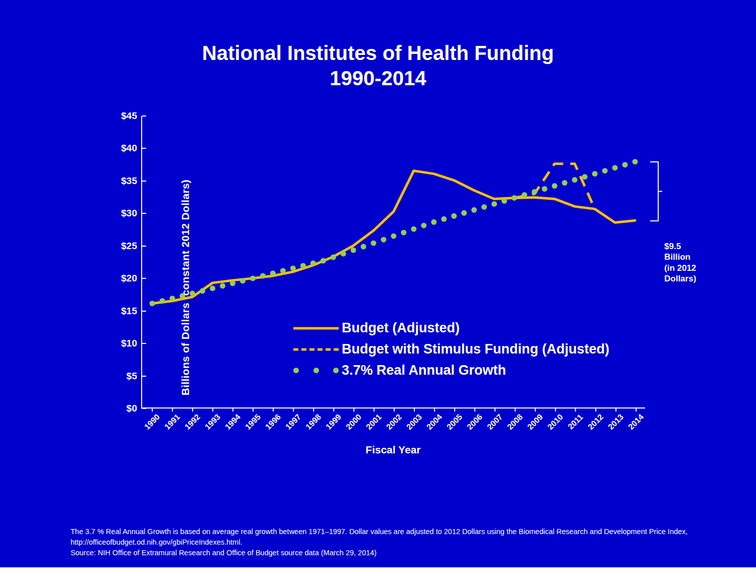National Institutes of Health Funding
1990-2014
Billions of Dollars (constant 2012 Dollars)
$0
$5
$10
$15
$20
$25
$30
$35
$40
$45
1990
1991
1992
1993
1994
1995
1996
1997
1998
1999
2000
2001
2002
2003
2004
2005
2006
2007
2008
2009
2010
2011
2012
2013
2014
Budget (Adjusted)
Budget with Stimulus Funding (Adjusted)
3.7% Real Annual Growth
Fiscal Year
$9.5
Billion
(in 2012
Dollars)
The 3.7 % Real Annual Growth is based on average real growth between 1971–1997. Dollar values are adjusted to 2012 Dollars using the Biomedical Research and Development Price Index, http://officeofbudget.od.nih.gov/gbiPriceIndexes.html.
Source: NIH Office of Extramural Research and Office of Budget source data (March 29, 2014)